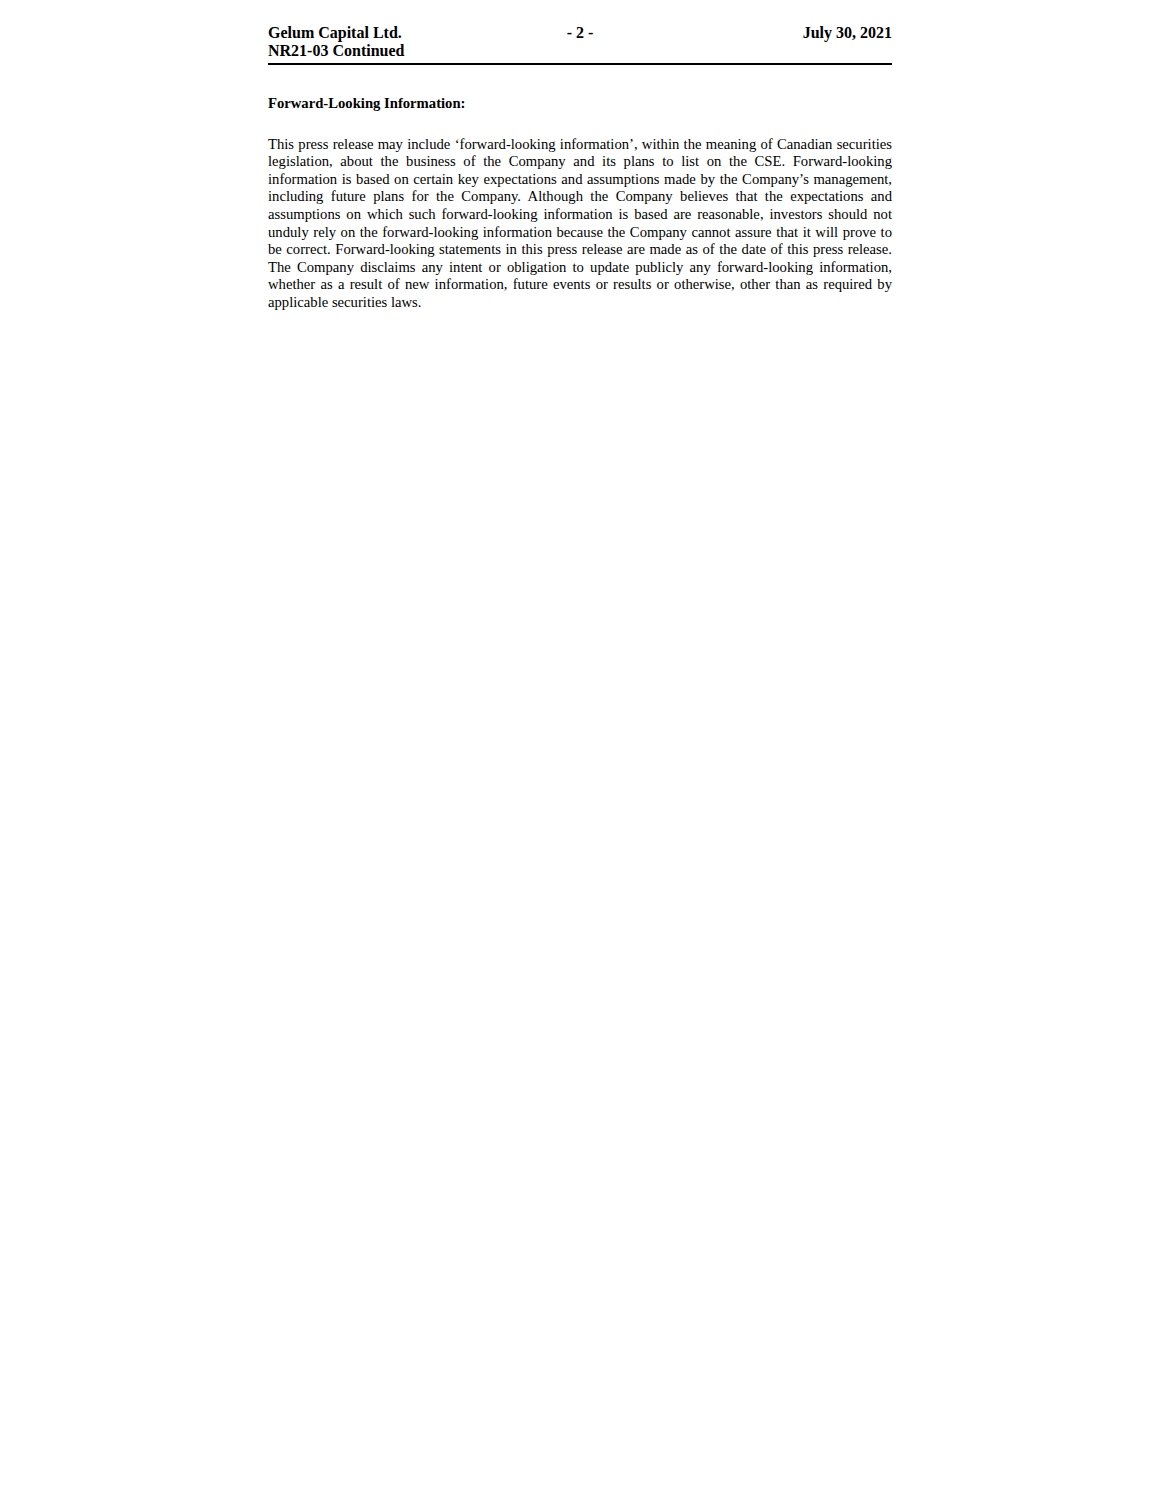| Gelum Capital Ltd. | - 2 - | July 30, 2021 |
| NR21-03 Continued | | |
Forward-Looking Information:
This press release may include ‘forward-looking information’, within the meaning of Canadian securities legislation, about the business of the Company and its plans to list on the CSE. Forward-looking information is based on certain key expectations and assumptions made by the Company’s management, including future plans for the Company. Although the Company believes that the expectations and assumptions on which such forward-looking information is based are reasonable, investors should not unduly rely on the forward-looking information because the Company cannot assure that it will prove to be correct. Forward-looking statements in this press release are made as of the date of this press release. The Company disclaims any intent or obligation to update publicly any forward-looking information, whether as a result of new information, future events or results or otherwise, other than as required by applicable securities laws.